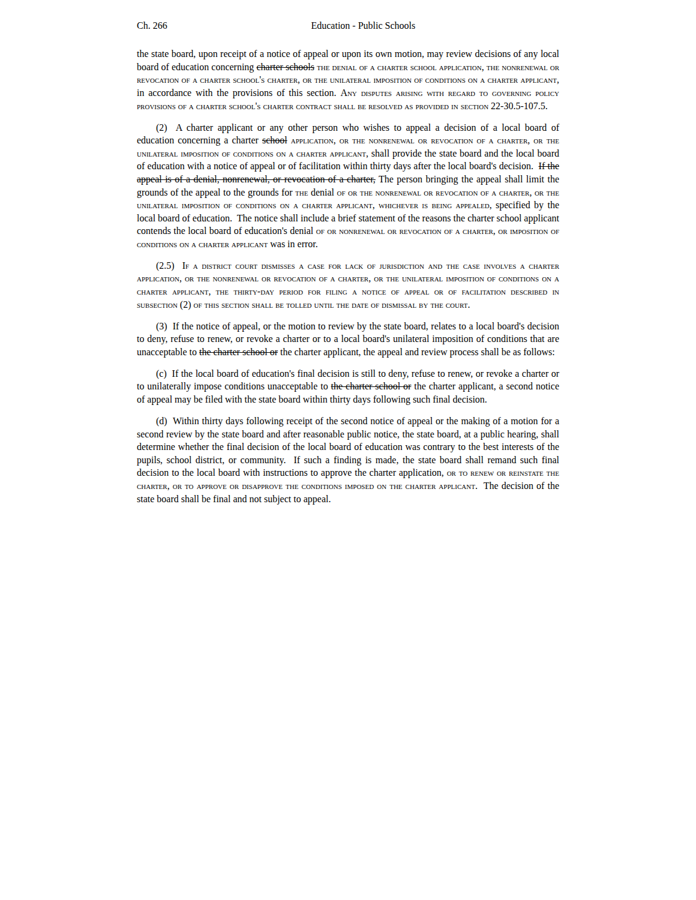Ch. 266 Education - Public Schools
the state board, upon receipt of a notice of appeal or upon its own motion, may review decisions of any local board of education concerning charter schools the denial of a charter school application, the nonrenewal or revocation of a charter school's charter, or the unilateral imposition of conditions on a charter applicant, in accordance with the provisions of this section. Any disputes arising with regard to governing policy provisions of a charter school's charter contract shall be resolved as provided in section 22-30.5-107.5.
(2) A charter applicant or any other person who wishes to appeal a decision of a local board of education concerning a charter school application, or the nonrenewal or revocation of a charter, or the unilateral imposition of conditions on a charter applicant, shall provide the state board and the local board of education with a notice of appeal or of facilitation within thirty days after the local board's decision. If the appeal is of a denial, nonrenewal, or revocation of a charter, The person bringing the appeal shall limit the grounds of the appeal to the grounds for the denial of or the nonrenewal or revocation of a charter, or the unilateral imposition of conditions on a charter applicant, whichever is being appealed, specified by the local board of education. The notice shall include a brief statement of the reasons the charter school applicant contends the local board of education's denial of or nonrenewal or revocation of a charter, or imposition of conditions on a charter applicant was in error.
(2.5) If a district court dismisses a case for lack of jurisdiction and the case involves a charter application, or the nonrenewal or revocation of a charter, or the unilateral imposition of conditions on a charter applicant, the thirty-day period for filing a notice of appeal or of facilitation described in subsection (2) of this section shall be tolled until the date of dismissal by the court.
(3) If the notice of appeal, or the motion to review by the state board, relates to a local board's decision to deny, refuse to renew, or revoke a charter or to a local board's unilateral imposition of conditions that are unacceptable to the charter school or the charter applicant, the appeal and review process shall be as follows:
(c) If the local board of education's final decision is still to deny, refuse to renew, or revoke a charter or to unilaterally impose conditions unacceptable to the charter school or the charter applicant, a second notice of appeal may be filed with the state board within thirty days following such final decision.
(d) Within thirty days following receipt of the second notice of appeal or the making of a motion for a second review by the state board and after reasonable public notice, the state board, at a public hearing, shall determine whether the final decision of the local board of education was contrary to the best interests of the pupils, school district, or community. If such a finding is made, the state board shall remand such final decision to the local board with instructions to approve the charter application, or to renew or reinstate the charter, or to approve or disapprove the conditions imposed on the charter applicant. The decision of the state board shall be final and not subject to appeal.